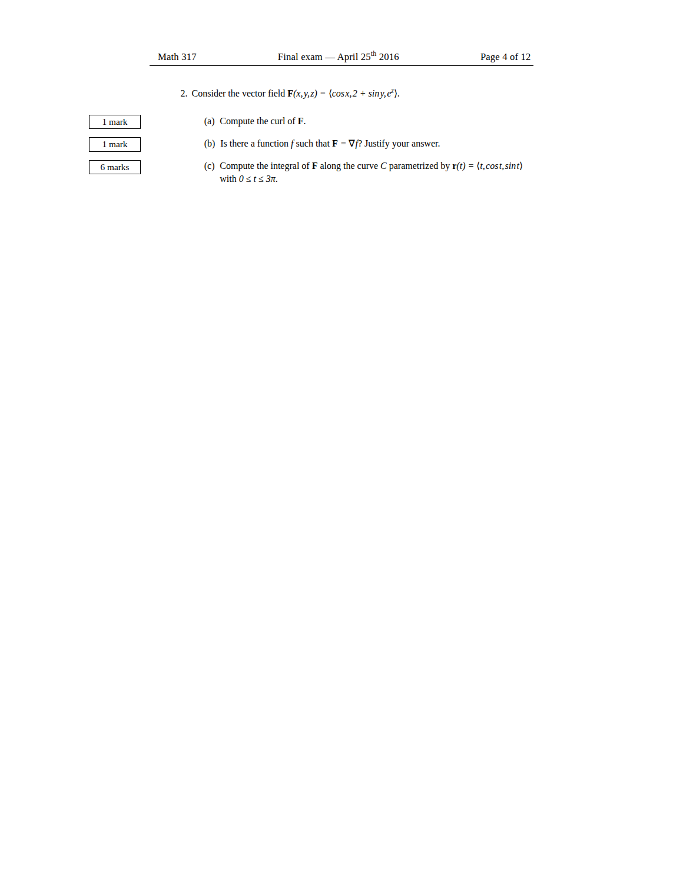Math 317
Final exam — April 25th 2016
Page 4 of 12
2. Consider the vector field F(x, y, z) = ⟨cos x, 2 + sin y, ez⟩.
1 mark (a) Compute the curl of F.
1 mark (b) Is there a function f such that F = ∇f? Justify your answer.
6 marks (c) Compute the integral of F along the curve C parametrized by r(t) = ⟨t, cos t, sin t⟩ with 0 ≤ t ≤ 3π.